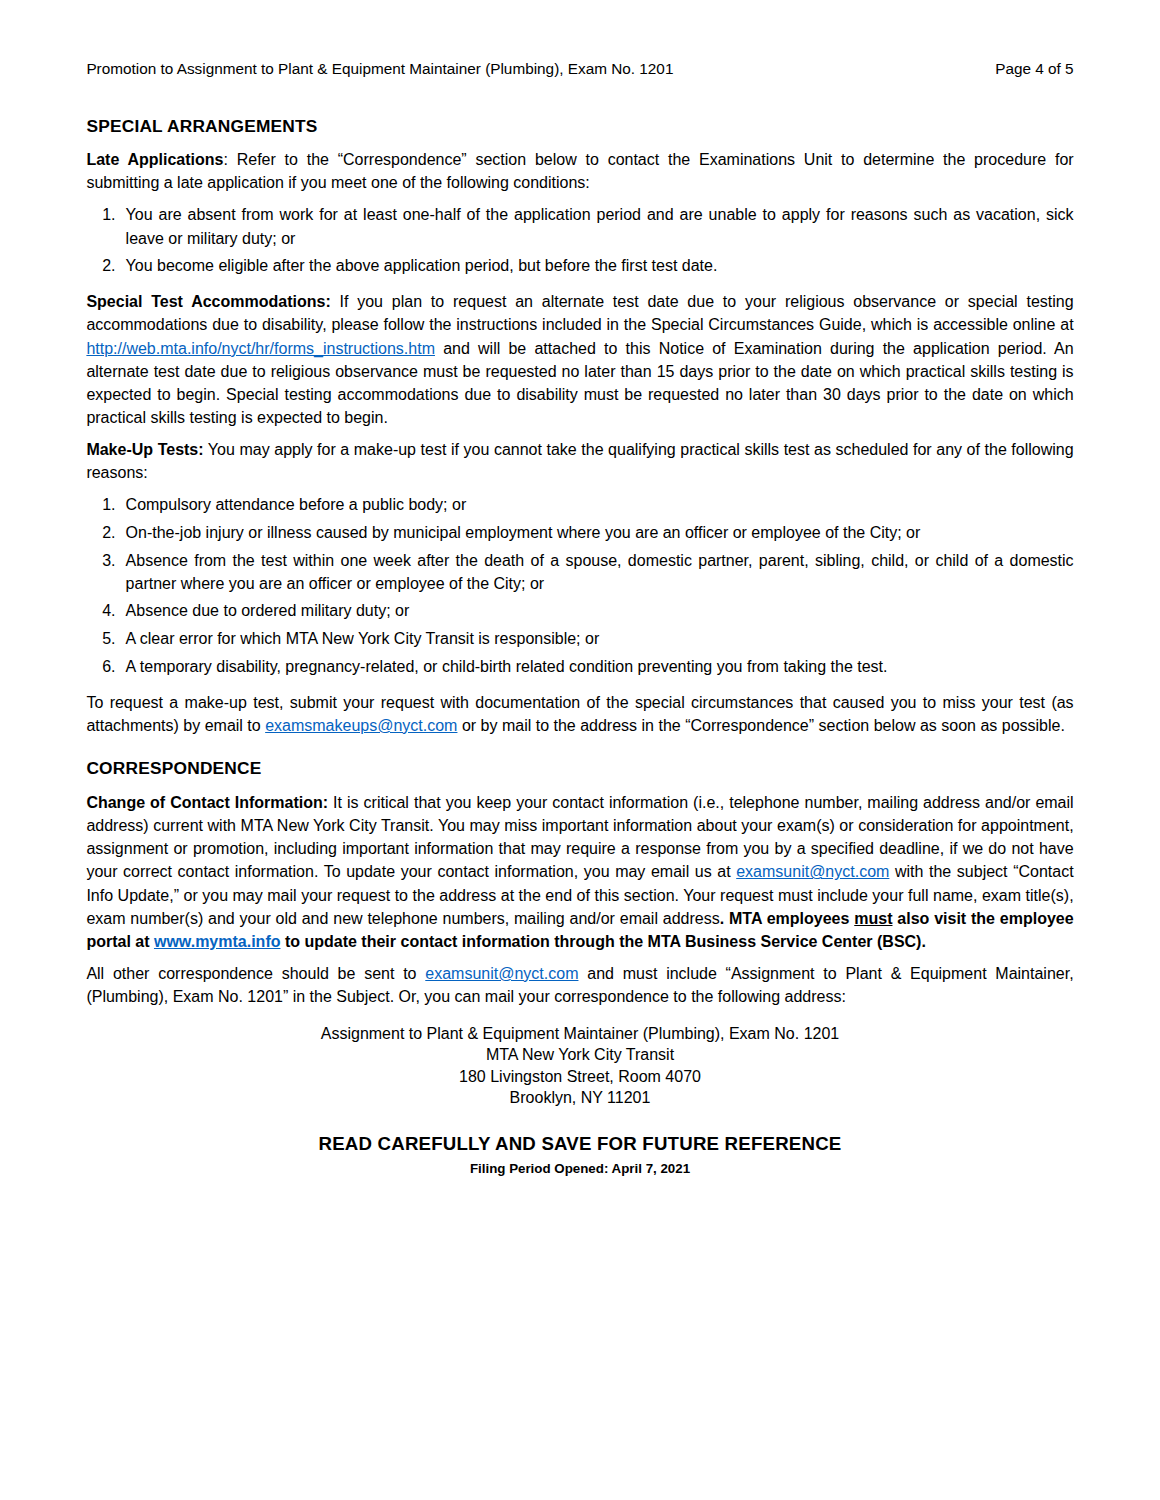Promotion to Assignment to Plant & Equipment Maintainer (Plumbing), Exam No. 1201
Page 4 of 5
SPECIAL ARRANGEMENTS
Late Applications: Refer to the “Correspondence” section below to contact the Examinations Unit to determine the procedure for submitting a late application if you meet one of the following conditions:
You are absent from work for at least one-half of the application period and are unable to apply for reasons such as vacation, sick leave or military duty; or
You become eligible after the above application period, but before the first test date.
Special Test Accommodations: If you plan to request an alternate test date due to your religious observance or special testing accommodations due to disability, please follow the instructions included in the Special Circumstances Guide, which is accessible online at http://web.mta.info/nyct/hr/forms_instructions.htm and will be attached to this Notice of Examination during the application period. An alternate test date due to religious observance must be requested no later than 15 days prior to the date on which practical skills testing is expected to begin. Special testing accommodations due to disability must be requested no later than 30 days prior to the date on which practical skills testing is expected to begin.
Make-Up Tests: You may apply for a make-up test if you cannot take the qualifying practical skills test as scheduled for any of the following reasons:
Compulsory attendance before a public body; or
On-the-job injury or illness caused by municipal employment where you are an officer or employee of the City; or
Absence from the test within one week after the death of a spouse, domestic partner, parent, sibling, child, or child of a domestic partner where you are an officer or employee of the City; or
Absence due to ordered military duty; or
A clear error for which MTA New York City Transit is responsible; or
A temporary disability, pregnancy-related, or child-birth related condition preventing you from taking the test.
To request a make-up test, submit your request with documentation of the special circumstances that caused you to miss your test (as attachments) by email to examsmakeups@nyct.com or by mail to the address in the “Correspondence” section below as soon as possible.
CORRESPONDENCE
Change of Contact Information: It is critical that you keep your contact information (i.e., telephone number, mailing address and/or email address) current with MTA New York City Transit. You may miss important information about your exam(s) or consideration for appointment, assignment or promotion, including important information that may require a response from you by a specified deadline, if we do not have your correct contact information. To update your contact information, you may email us at examsunit@nyct.com with the subject “Contact Info Update,” or you may mail your request to the address at the end of this section. Your request must include your full name, exam title(s), exam number(s) and your old and new telephone numbers, mailing and/or email address. MTA employees must also visit the employee portal at www.mymta.info to update their contact information through the MTA Business Service Center (BSC).
All other correspondence should be sent to examsunit@nyct.com and must include “Assignment to Plant & Equipment Maintainer, (Plumbing), Exam No. 1201” in the Subject. Or, you can mail your correspondence to the following address:
Assignment to Plant & Equipment Maintainer (Plumbing), Exam No. 1201
MTA New York City Transit
180 Livingston Street, Room 4070
Brooklyn, NY 11201
READ CAREFULLY AND SAVE FOR FUTURE REFERENCE
Filing Period Opened: April 7, 2021